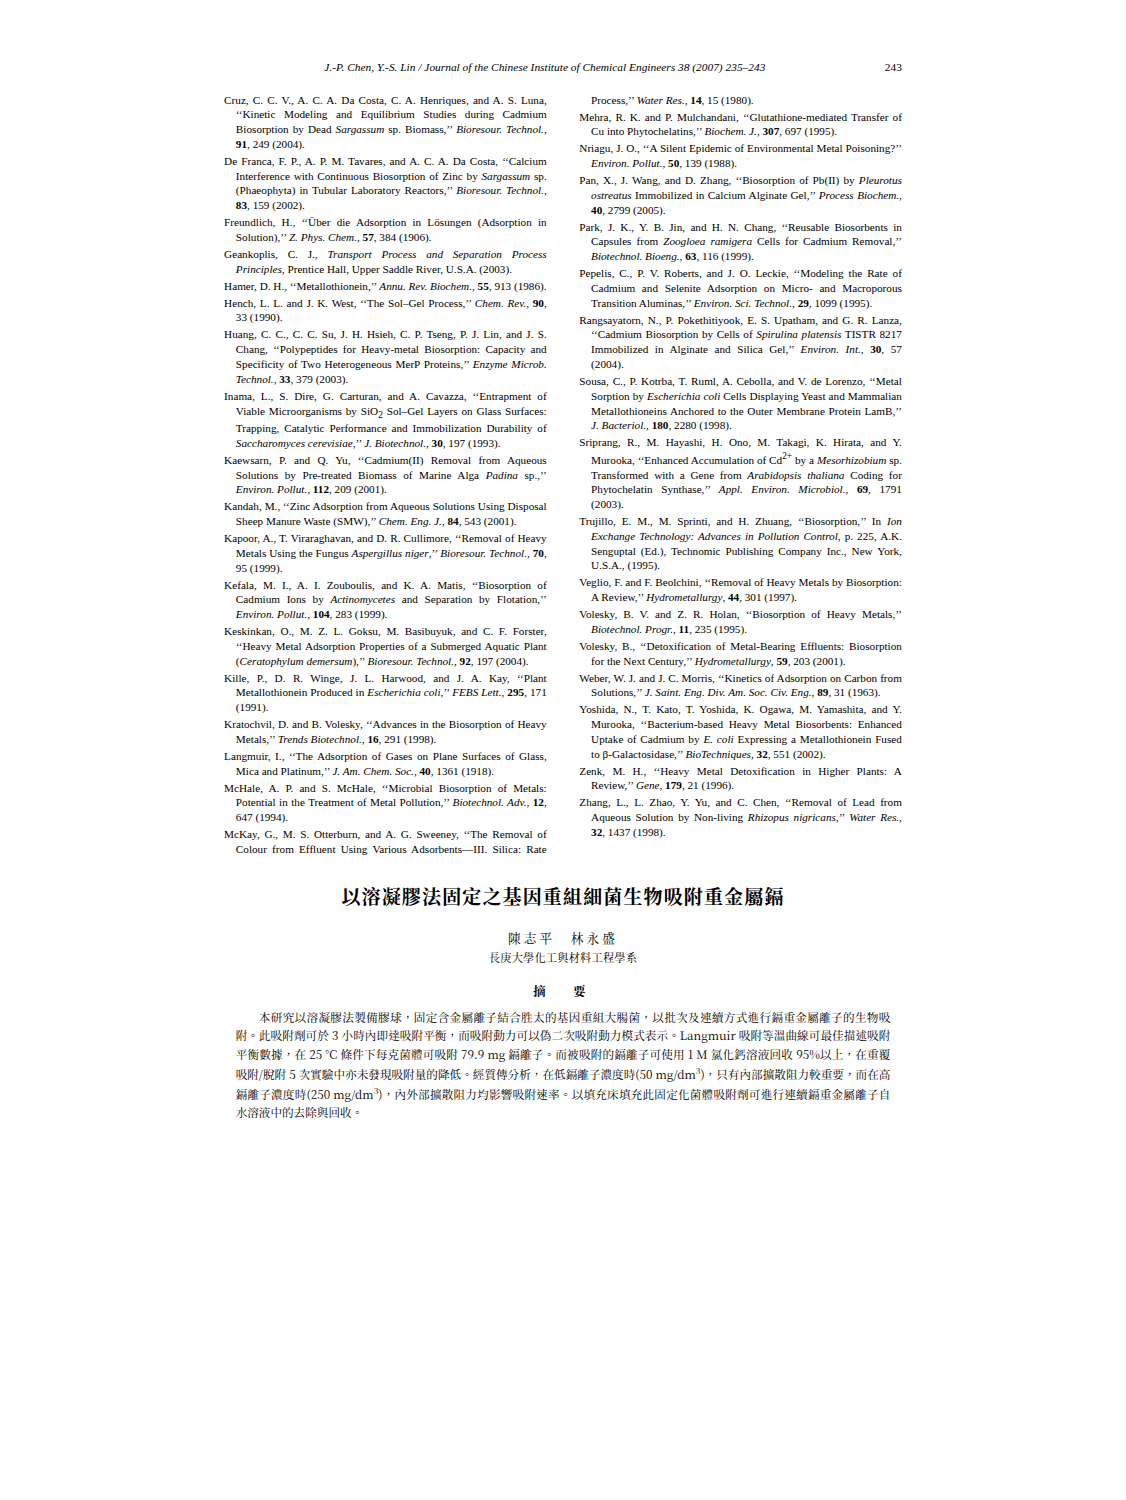J.-P. Chen, Y.-S. Lin / Journal of the Chinese Institute of Chemical Engineers 38 (2007) 235–243 243
Cruz, C. C. V., A. C. A. Da Costa, C. A. Henriques, and A. S. Luna, ‘‘Kinetic Modeling and Equilibrium Studies during Cadmium Biosorption by Dead Sargassum sp. Biomass,’’ Bioresour. Technol., 91, 249 (2004).
De Franca, F. P., A. P. M. Tavares, and A. C. A. Da Costa, ‘‘Calcium Interference with Continuous Biosorption of Zinc by Sargassum sp. (Phaeophyta) in Tubular Laboratory Reactors,’’ Bioresour. Technol., 83, 159 (2002).
Freundlich, H., ‘‘Über die Adsorption in Lösungen (Adsorption in Solution),’’ Z. Phys. Chem., 57, 384 (1906).
Geankoplis, C. J., Transport Process and Separation Process Principles, Prentice Hall, Upper Saddle River, U.S.A. (2003).
Hamer, D. H., ‘‘Metallothionein,’’ Annu. Rev. Biochem., 55, 913 (1986).
Hench, L. L. and J. K. West, ‘‘The Sol–Gel Process,’’ Chem. Rev., 90, 33 (1990).
Huang, C. C., C. C. Su, J. H. Hsieh, C. P. Tseng, P. J. Lin, and J. S. Chang, ‘‘Polypeptides for Heavy-metal Biosorption: Capacity and Specificity of Two Heterogeneous MerP Proteins,’’ Enzyme Microb. Technol., 33, 379 (2003).
Inama, L., S. Dire, G. Carturan, and A. Cavazza, ‘‘Entrapment of Viable Microorganisms by SiO2 Sol–Gel Layers on Glass Surfaces: Trapping, Catalytic Performance and Immobilization Durability of Saccharomyces cerevisiae,’’ J. Biotechnol., 30, 197 (1993).
Kaewsarn, P. and Q. Yu, ‘‘Cadmium(II) Removal from Aqueous Solutions by Pre-treated Biomass of Marine Alga Padina sp.,’’ Environ. Pollut., 112, 209 (2001).
Kandah, M., ‘‘Zinc Adsorption from Aqueous Solutions Using Disposal Sheep Manure Waste (SMW),’’ Chem. Eng. J., 84, 543 (2001).
Kapoor, A., T. Viraraghavan, and D. R. Cullimore, ‘‘Removal of Heavy Metals Using the Fungus Aspergillus niger,’’ Bioresour. Technol., 70, 95 (1999).
Kefala, M. I., A. I. Zouboulis, and K. A. Matis, ‘‘Biosorption of Cadmium Ions by Actinomycetes and Separation by Flotation,’’ Environ. Pollut., 104, 283 (1999).
Keskinkan, O., M. Z. L. Goksu, M. Basibuyuk, and C. F. Forster, ‘‘Heavy Metal Adsorption Properties of a Submerged Aquatic Plant (Ceratophylum demersum),’’ Bioresour. Technol., 92, 197 (2004).
Kille, P., D. R. Winge, J. L. Harwood, and J. A. Kay, ‘‘Plant Metallothionein Produced in Escherichia coli,’’ FEBS Lett., 295, 171 (1991).
Kratochvil, D. and B. Volesky, ‘‘Advances in the Biosorption of Heavy Metals,’’ Trends Biotechnol., 16, 291 (1998).
Langmuir, I., ‘‘The Adsorption of Gases on Plane Surfaces of Glass, Mica and Platinum,’’ J. Am. Chem. Soc., 40, 1361 (1918).
McHale, A. P. and S. McHale, ‘‘Microbial Biosorption of Metals: Potential in the Treatment of Metal Pollution,’’ Biotechnol. Adv., 12, 647 (1994).
McKay, G., M. S. Otterburn, and A. G. Sweeney, ‘‘The Removal of Colour from Effluent Using Various Adsorbents—III. Silica: Rate Process,’’ Water Res., 14, 15 (1980).
Mehra, R. K. and P. Mulchandani, ‘‘Glutathione-mediated Transfer of Cu into Phytochelatins,’’ Biochem. J., 307, 697 (1995).
Nriagu, J. O., ‘‘A Silent Epidemic of Environmental Metal Poisoning?’’ Environ. Pollut., 50, 139 (1988).
Pan, X., J. Wang, and D. Zhang, ‘‘Biosorption of Pb(II) by Pleurotus ostreatus Immobilized in Calcium Alginate Gel,’’ Process Biochem., 40, 2799 (2005).
Park, J. K., Y. B. Jin, and H. N. Chang, ‘‘Reusable Biosorbents in Capsules from Zoogloea ramigera Cells for Cadmium Removal,’’ Biotechnol. Bioeng., 63, 116 (1999).
Pepelis, C., P. V. Roberts, and J. O. Leckie, ‘‘Modeling the Rate of Cadmium and Selenite Adsorption on Micro- and Macroporous Transition Aluminas,’’ Environ. Sci. Technol., 29, 1099 (1995).
Rangsayatorn, N., P. Pokethitiyook, E. S. Upatham, and G. R. Lanza, ‘‘Cadmium Biosorption by Cells of Spirulina platensis TISTR 8217 Immobilized in Alginate and Silica Gel,’’ Environ. Int., 30, 57 (2004).
Sousa, C., P. Kotrba, T. Ruml, A. Cebolla, and V. de Lorenzo, ‘‘Metal Sorption by Escherichia coli Cells Displaying Yeast and Mammalian Metallothioneins Anchored to the Outer Membrane Protein LamB,’’ J. Bacteriol., 180, 2280 (1998).
Sriprang, R., M. Hayashi, H. Ono, M. Takagi, K. Hirata, and Y. Murooka, ‘‘Enhanced Accumulation of Cd2+ by a Mesorhizobium sp. Transformed with a Gene from Arabidopsis thaliana Coding for Phytochelatin Synthase,’’ Appl. Environ. Microbiol., 69, 1791 (2003).
Trujillo, E. M., M. Sprinti, and H. Zhuang, ‘‘Biosorption,’’ In Ion Exchange Technology: Advances in Pollution Control, p. 225, A.K. Senguptal (Ed.), Technomic Publishing Company Inc., New York, U.S.A., (1995).
Veglio, F. and F. Beolchini, ‘‘Removal of Heavy Metals by Biosorption: A Review,’’ Hydrometallurgy, 44, 301 (1997).
Volesky, B. V. and Z. R. Holan, ‘‘Biosorption of Heavy Metals,’’ Biotechnol. Progr., 11, 235 (1995).
Volesky, B., ‘‘Detoxification of Metal-Bearing Effluents: Biosorption for the Next Century,’’ Hydrometallurgy, 59, 203 (2001).
Weber, W. J. and J. C. Morris, ‘‘Kinetics of Adsorption on Carbon from Solutions,’’ J. Saint. Eng. Div. Am. Soc. Civ. Eng., 89, 31 (1963).
Yoshida, N., T. Kato, T. Yoshida, K. Ogawa, M. Yamashita, and Y. Murooka, ‘‘Bacterium-based Heavy Metal Biosorbents: Enhanced Uptake of Cadmium by E. coli Expressing a Metallothionein Fused to β-Galactosidase,’’ BioTechniques, 32, 551 (2002).
Zenk, M. H., ‘‘Heavy Metal Detoxification in Higher Plants: A Review,’’ Gene, 179, 21 (1996).
Zhang, L., L. Zhao, Y. Yu, and C. Chen, ‘‘Removal of Lead from Aqueous Solution by Non-living Rhizopus nigricans,’’ Water Res., 32, 1437 (1998).
以溶凝膠法固定之基因重組細菌生物吸附重金屬鎘
陳志平　林永盛
長庚大學化工與材料工程學系
摘　要
本研究以溶凝膠法製備膠球，固定含金屬離子結合胜太的基因重組大腸菌，以批次及連續方式進行鎘重金屬離子的生物吸附。此吸附劑可於 3 小時內即達吸附平衡，而吸附動力可以偽二次吸附動力模式表示。Langmuir 吸附等溫曲線可最佳描述吸附平衡數據，在 25 °C 條件下每克菌體可吸附 79.9 mg 鎘離子。而被吸附的鎘離子可使用 1 M 氯化鈣溶液回收 95%以上，在重覆吸附/脫附 5 次實驗中亦未發現吸附量的降低。經質傳分析，在低鎘離子濃度時(50 mg/dm3)，只有內部擴散阻力較重要，而在高鎘離子濃度時(250 mg/dm3)，內外部擴散阻力均影響吸附速率。以填充床填充此固定化菌體吸附劑可進行連續鎘重金屬離子自水溶液中的去除與回收。